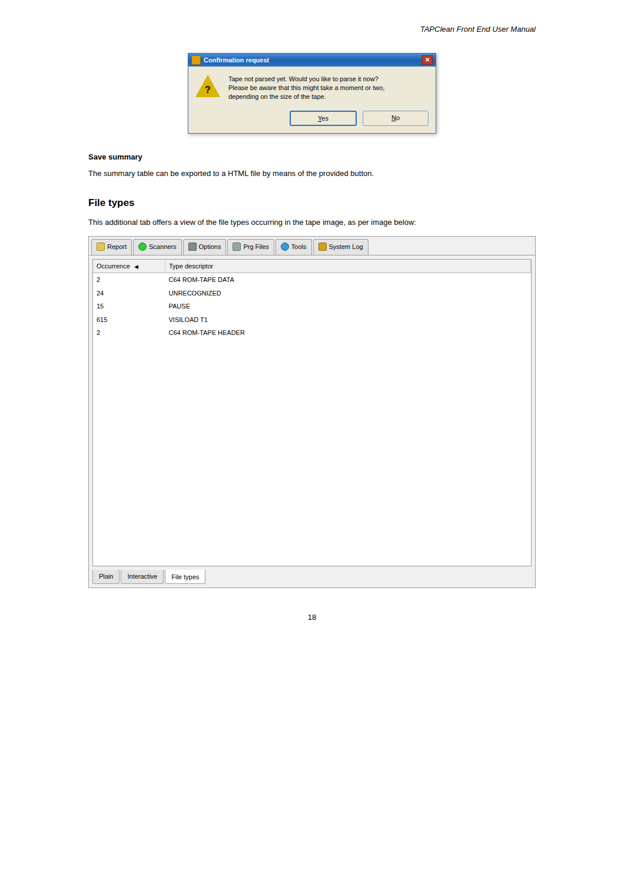TAPClean Front End User Manual
Confirmation request ✕
Tape not parsed yet. Would you like to parse it now?
Please be aware that this might take a moment or two,
depending on the size of the tape.
Yes
No
Save summary
The summary table can be exported to a HTML file by means of the provided button.
File types
This additional tab offers a view of the file types occurring in the tape image, as per image below:
Report
Scanners
Options
Prg Files
Tools
System Log
| Occurrence ◀ | Type descriptor |
| --- | --- |
| 2 | C64 ROM-TAPE DATA |
| 24 | UNRECOGNIZED |
| 15 | PAUSE |
| 615 | VISILOAD T1 |
| 2 | C64 ROM-TAPE HEADER |
Plain
Interactive
File types
18